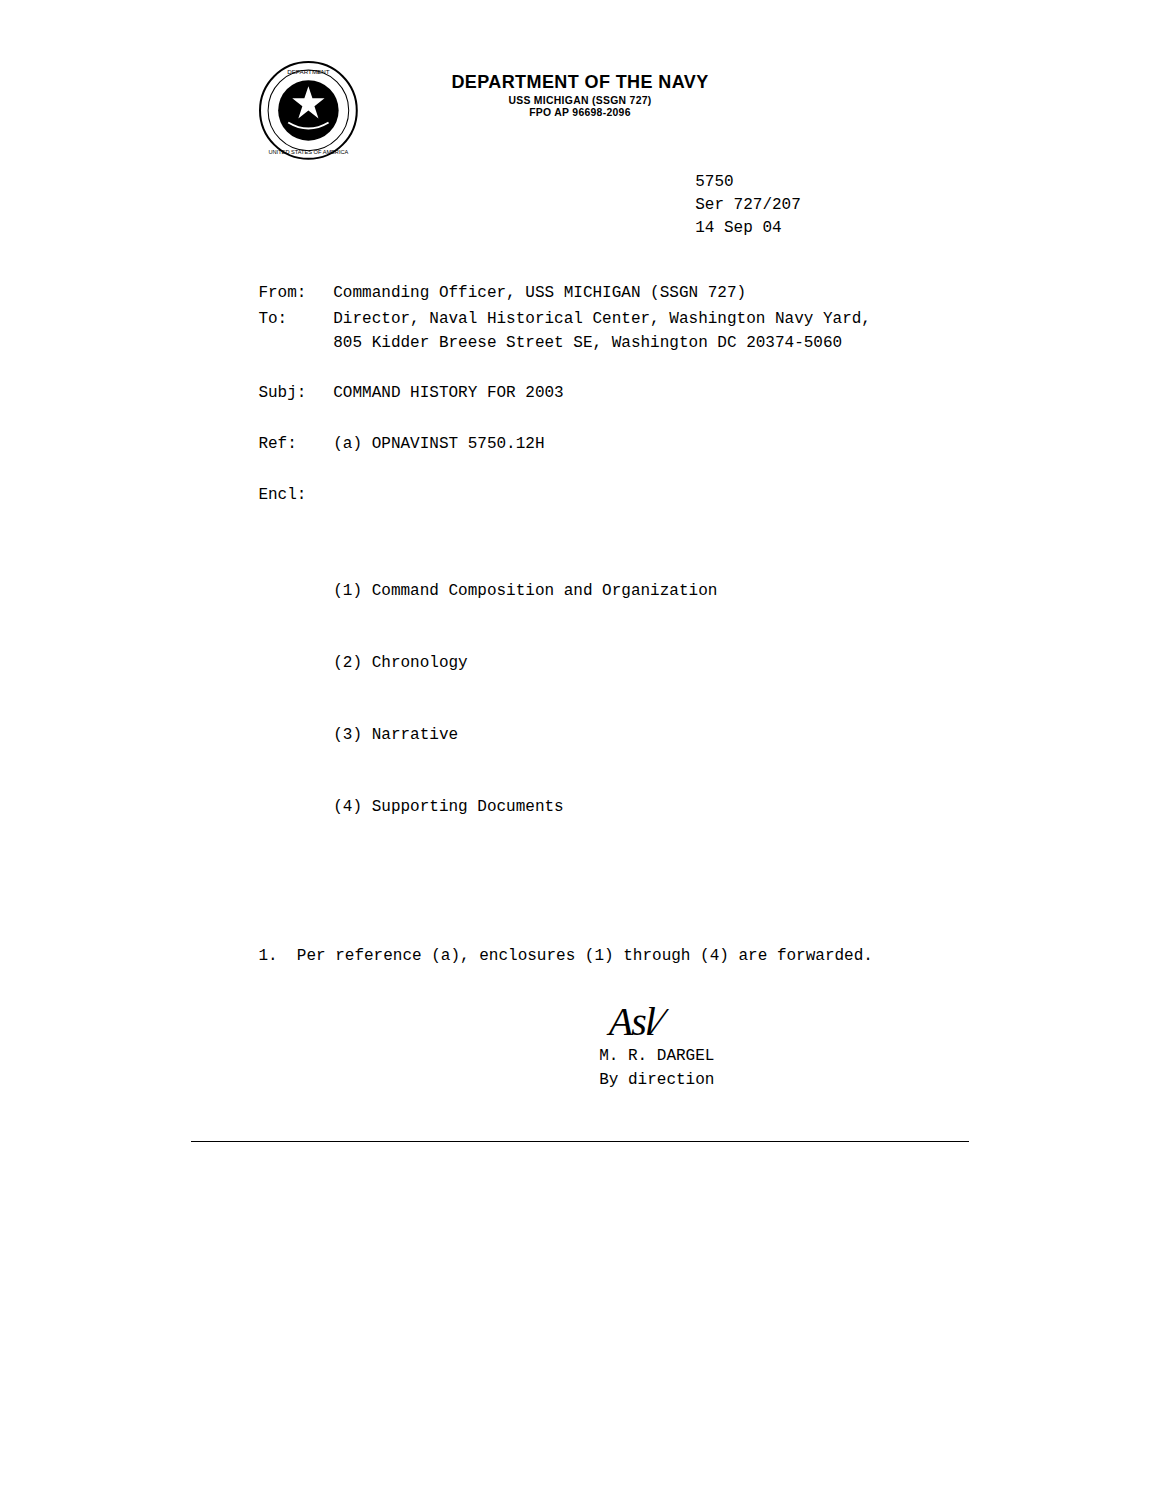DEPARTMENT UNITED STATES OF AMERICA
DEPARTMENT OF THE NAVY
USS MICHIGAN (SSGN 727)
FPO AP 96698-2096
5750 Ser 727/207 14 Sep 04
From: Commanding Officer, USS MICHIGAN (SSGN 727)
To: Director, Naval Historical Center, Washington Navy Yard, 805 Kidder Breese Street SE, Washington DC 20374-5060
Subj: COMMAND HISTORY FOR 2003
Ref: (a) OPNAVINST 5750.12H
Encl:
(1) Command Composition and Organization
(2) Chronology
(3) Narrative
(4) Supporting Documents
1. Per reference (a), enclosures (1) through (4) are forwarded.
Asl ⁄
M. R. DARGEL By direction